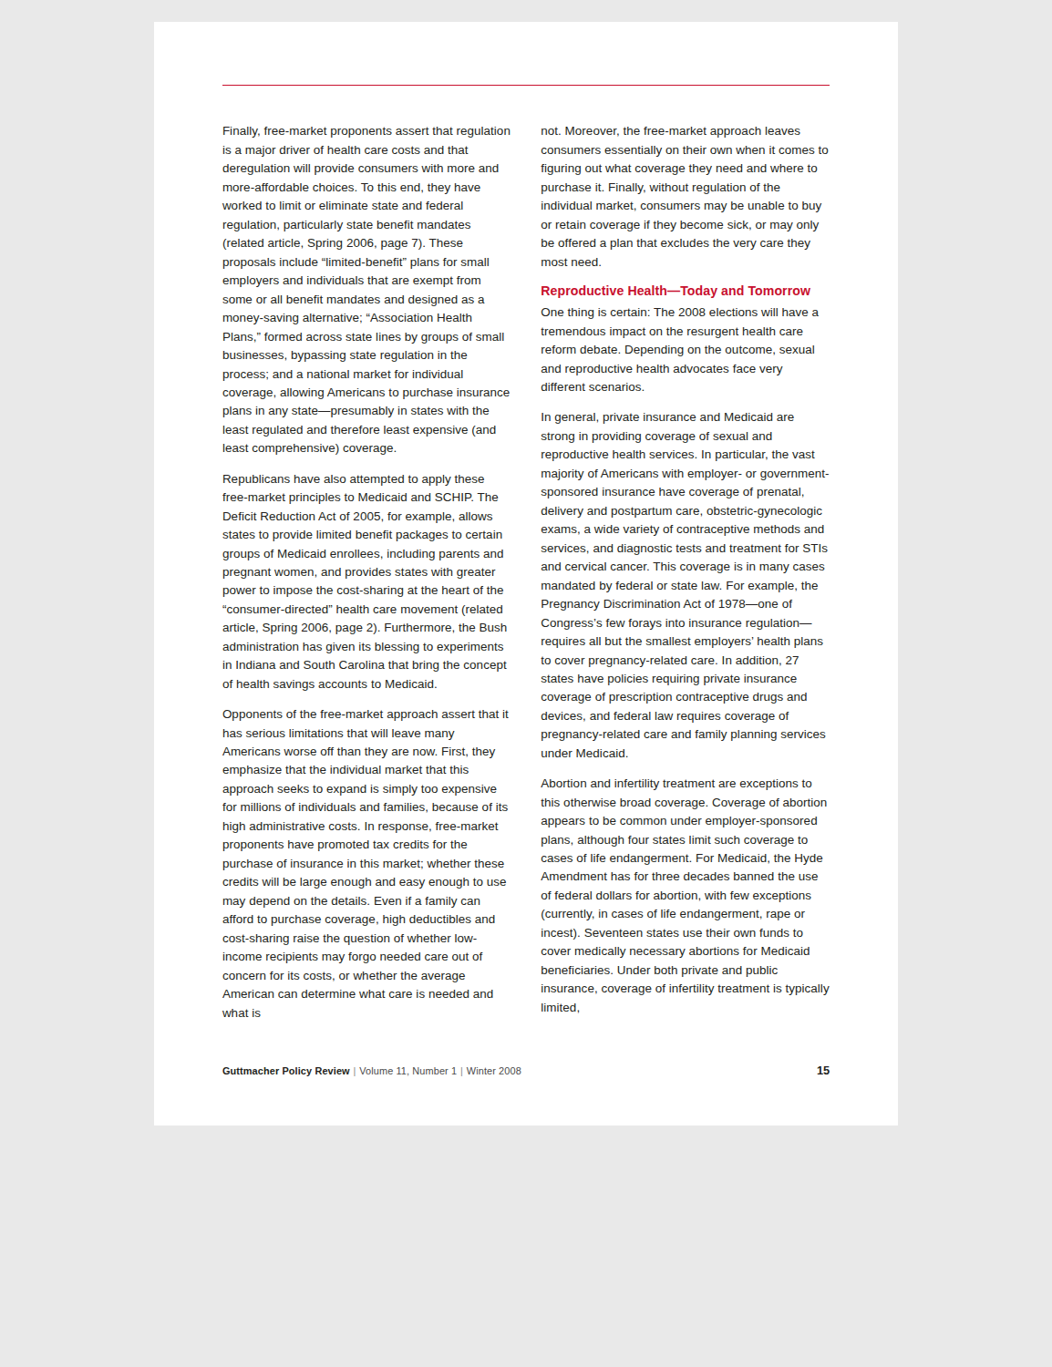Finally, free-market proponents assert that regulation is a major driver of health care costs and that deregulation will provide consumers with more and more-affordable choices. To this end, they have worked to limit or eliminate state and federal regulation, particularly state benefit mandates (related article, Spring 2006, page 7). These proposals include “limited-benefit” plans for small employers and individuals that are exempt from some or all benefit mandates and designed as a money-saving alternative; “Association Health Plans,” formed across state lines by groups of small businesses, bypassing state regulation in the process; and a national market for individual coverage, allowing Americans to purchase insurance plans in any state—presumably in states with the least regulated and therefore least expensive (and least comprehensive) coverage.
Republicans have also attempted to apply these free-market principles to Medicaid and SCHIP. The Deficit Reduction Act of 2005, for example, allows states to provide limited benefit packages to certain groups of Medicaid enrollees, including parents and pregnant women, and provides states with greater power to impose the cost-sharing at the heart of the “consumer-directed” health care movement (related article, Spring 2006, page 2). Furthermore, the Bush administration has given its blessing to experiments in Indiana and South Carolina that bring the concept of health savings accounts to Medicaid.
Opponents of the free-market approach assert that it has serious limitations that will leave many Americans worse off than they are now. First, they emphasize that the individual market that this approach seeks to expand is simply too expensive for millions of individuals and families, because of its high administrative costs. In response, free-market proponents have promoted tax credits for the purchase of insurance in this market; whether these credits will be large enough and easy enough to use may depend on the details. Even if a family can afford to purchase coverage, high deductibles and cost-sharing raise the question of whether low-income recipients may forgo needed care out of concern for its costs, or whether the average American can determine what care is needed and what is
not. Moreover, the free-market approach leaves consumers essentially on their own when it comes to figuring out what coverage they need and where to purchase it. Finally, without regulation of the individual market, consumers may be unable to buy or retain coverage if they become sick, or may only be offered a plan that excludes the very care they most need.
Reproductive Health—Today and Tomorrow
One thing is certain: The 2008 elections will have a tremendous impact on the resurgent health care reform debate. Depending on the outcome, sexual and reproductive health advocates face very different scenarios.
In general, private insurance and Medicaid are strong in providing coverage of sexual and reproductive health services. In particular, the vast majority of Americans with employer- or government-sponsored insurance have coverage of prenatal, delivery and postpartum care, obstetric-gynecologic exams, a wide variety of contraceptive methods and services, and diagnostic tests and treatment for STIs and cervical cancer. This coverage is in many cases mandated by federal or state law. For example, the Pregnancy Discrimination Act of 1978—one of Congress’s few forays into insurance regulation—requires all but the smallest employers’ health plans to cover pregnancy-related care. In addition, 27 states have policies requiring private insurance coverage of prescription contraceptive drugs and devices, and federal law requires coverage of pregnancy-related care and family planning services under Medicaid.
Abortion and infertility treatment are exceptions to this otherwise broad coverage. Coverage of abortion appears to be common under employer-sponsored plans, although four states limit such coverage to cases of life endangerment. For Medicaid, the Hyde Amendment has for three decades banned the use of federal dollars for abortion, with few exceptions (currently, in cases of life endangerment, rape or incest). Seventeen states use their own funds to cover medically necessary abortions for Medicaid beneficiaries. Under both private and public insurance, coverage of infertility treatment is typically limited,
Guttmacher Policy Review|Volume 11, Number 1|Winter 2008
15